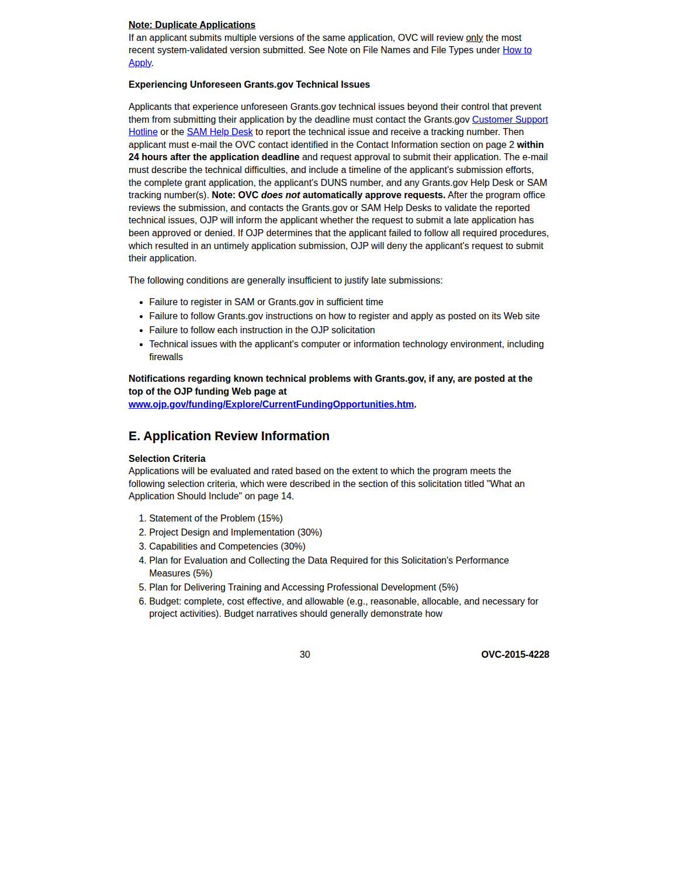Note: Duplicate Applications
If an applicant submits multiple versions of the same application, OVC will review only the most recent system-validated version submitted. See Note on File Names and File Types under How to Apply.
Experiencing Unforeseen Grants.gov Technical Issues
Applicants that experience unforeseen Grants.gov technical issues beyond their control that prevent them from submitting their application by the deadline must contact the Grants.gov Customer Support Hotline or the SAM Help Desk to report the technical issue and receive a tracking number. Then applicant must e-mail the OVC contact identified in the Contact Information section on page 2 within 24 hours after the application deadline and request approval to submit their application. The e-mail must describe the technical difficulties, and include a timeline of the applicant's submission efforts, the complete grant application, the applicant's DUNS number, and any Grants.gov Help Desk or SAM tracking number(s). Note: OVC does not automatically approve requests. After the program office reviews the submission, and contacts the Grants.gov or SAM Help Desks to validate the reported technical issues, OJP will inform the applicant whether the request to submit a late application has been approved or denied. If OJP determines that the applicant failed to follow all required procedures, which resulted in an untimely application submission, OJP will deny the applicant's request to submit their application.
The following conditions are generally insufficient to justify late submissions:
Failure to register in SAM or Grants.gov in sufficient time
Failure to follow Grants.gov instructions on how to register and apply as posted on its Web site
Failure to follow each instruction in the OJP solicitation
Technical issues with the applicant's computer or information technology environment, including firewalls
Notifications regarding known technical problems with Grants.gov, if any, are posted at the top of the OJP funding Web page at www.ojp.gov/funding/Explore/CurrentFundingOpportunities.htm.
E. Application Review Information
Selection Criteria
Applications will be evaluated and rated based on the extent to which the program meets the following selection criteria, which were described in the section of this solicitation titled "What an Application Should Include" on page 14.
Statement of the Problem (15%)
Project Design and Implementation (30%)
Capabilities and Competencies (30%)
Plan for Evaluation and Collecting the Data Required for this Solicitation's Performance Measures (5%)
Plan for Delivering Training and Accessing Professional Development (5%)
Budget: complete, cost effective, and allowable (e.g., reasonable, allocable, and necessary for project activities). Budget narratives should generally demonstrate how
30 OVC-2015-4228